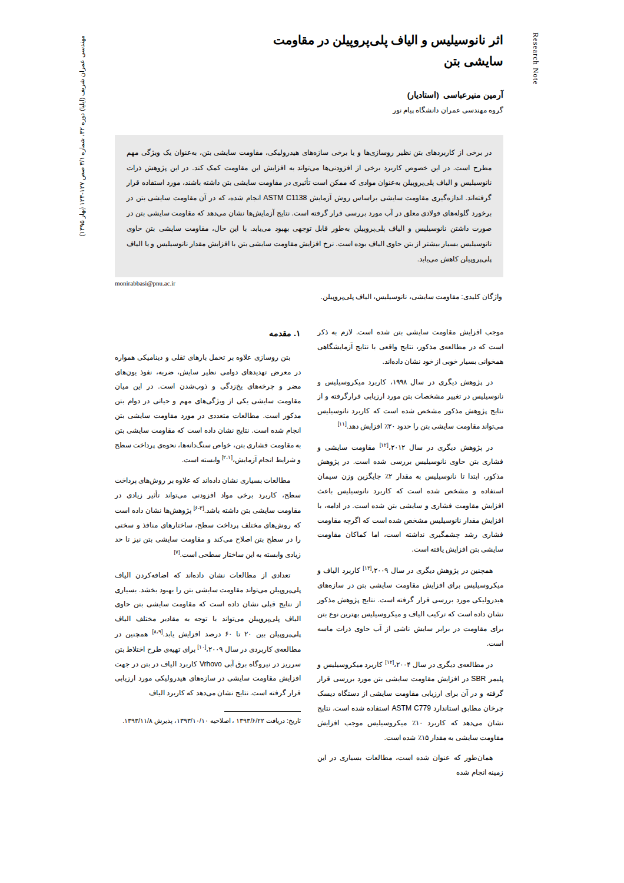مهندسی عمران شریف (ایلیا) دوره ۳۲، شماره ۳/۱ صص ۱۲۷-۱۲۳ (بهار ۱۳۹۵)
Research Note
اثر نانوسیلیس و الیاف پلی‌پروپیلن در مقاومت
سایشی بتن
آرمین منیرعباسی (استادیار)
گروه مهندسی عمران دانشگاه پیام نور
در برخی از کاربردهای بتن نظیر روسازی‌ها و یا برخی سازه‌های هیدرولیکی، مقاومت سایشی بتن، به‌عنوان یک ویژگی مهم مطرح است. در این خصوص کاربرد برخی از افزودنی‌ها می‌تواند به افزایش این مقاومت کمک کند. در این پژوهش ذرات نانوسیلیس و الیاف پلی‌پروپیلن به‌عنوان موادی که ممکن است تأثیری در مقاومت سایشی بتن داشته باشند، مورد استفاده قرار گرفته‌اند. اندازه‌گیری مقاومت سایشی براساس روش آزمایش ASTM C1138 انجام شده، که در آن مقاومت سایشی بتن در برخورد گلوله‌های فولادی معلق در آب مورد بررسی قرار گرفته است. نتایج آزمایش‌ها نشان می‌دهد که مقاومت سایشی بتن در صورت داشتن نانوسیلیس و الیاف پلی‌پروپیلن به‌طور قابل توجهی بهبود می‌یابد. با این حال، مقاومت سایشی بتن حاوی نانوسیلیس بسیار بیشتر از بتن حاوی الیاف بوده است. نرخ افزایش مقاومت سایشی بتن با افزایش مقدار نانوسیلیس و یا الیاف پلی‌پروپیلن کاهش می‌یابد.
monirabbasi@pnu.ac.ir
واژگان کلیدی: مقاومت سایشی، نانوسیلیس، الیاف پلی‌پروپیلن.
موجب افزایش مقاومت سایشی بتن شده است. لازم به ذکر است که در مطالعه‌ی مذکور، نتایج واقعی با نتایج آزمایشگاهی همخوانی بسیار خوبی از خود نشان داده‌اند.
در پژوهش دیگری در سال ۱۹۹۸، کاربرد میکروسیلیس و نانوسیلیس در تغییر مشخصات بتن مورد ارزیابی قرارگرفته و از نتایج پژوهش مذکور مشخص شده است که کاربرد نانوسیلیس می‌تواند مقاومت سایشی بتن را حدود ۲۰٪ افزایش دهد.[۱۱]
در پژوهش دیگری در سال ۲۰۱۲،[۱۲] مقاومت سایشی و فشاری بتن حاوی نانوسیلیس بررسی شده است. در پژوهش مذکور، ابتدا تا نانوسیلیس به مقدار ۲٪ جایگزین وزن سیمان استفاده و مشخص شده است که کاربرد نانوسیلیس باعث افزایش مقاومت فشاری و سایشی بتن شده است. در ادامه، با افزایش مقدار نانوسیلیس مشخص شده است که اگرچه مقاومت فشاری رشد چشمگیری نداشته است، اما کماکان مقاومت سایشی بتن افزایش یافته است.
همچنین در پژوهش دیگری در سال ۲۰۰۹،[۱۳] کاربرد الیاف و میکروسیلیس برای افزایش مقاومت سایشی بتن در سازه‌های هیدرولیکی مورد بررسی قرار گرفته است. نتایج پژوهش مذکور نشان داده است که ترکیب الیاف و میکروسیلیس بهترین نوع بتن برای مقاومت در برابر سایش ناشی از آب حاوی ذرات ماسه است.
در مطالعه‌ی دیگری در سال ۲۰۰۴،[۱۲] کاربرد میکروسیلیس و پلیمر SBR در افزایش مقاومت سایشی بتن مورد بررسی قرار گرفته و در آن برای ارزیابی مقاومت سایشی از دستگاه دیسک چرخان مطابق استاندارد ASTM C779 استفاده شده است. نتایج نشان می‌دهد که کاربرد ۱۰٪ میکروسیلیس موجب افزایش مقاومت سایشی به مقدار ۱۵٪ شده است.
همان‌طور که عنوان شده است، مطالعات بسیاری در این زمینه انجام شده
۱. مقدمه
بتن روسازی علاوه بر تحمل بارهای ثقلی و دینامیکی همواره در معرض تهدیدهای دوامی نظیر سایش، ضربه، نفوذ یون‌های مضر و چرخه‌های یخ‌زدگی و ذوب‌شدن است. در این میان مقاومت سایشی یکی از ویژگی‌های مهم و حیاتی در دوام بتن مذکور است. مطالعات متعددی در مورد مقاومت سایشی بتن انجام شده است. نتایج نشان داده است که مقاومت سایشی بتن به مقاومت فشاری بتن، خواص سنگ‌دانه‌ها، نحوه‌ی پرداخت سطح و شرایط انجام آزمایش،[۲،۱] وابسته است.
مطالعات بسیاری نشان داده‌اند که علاوه بر روش‌های پرداخت سطح، کاربرد برخی مواد افزودنی می‌تواند تأثیر زیادی در مقاومت سایشی بتن داشته باشد.[۳-۶] پژوهش‌ها نشان داده است که روش‌های مختلف پرداخت سطح، ساختارهای منافذ و سختی را در سطح بتن اصلاح می‌کند و مقاومت سایشی بتن نیز تا حد زیادی وابسته به این ساختار سطحی است.[۷]
تعدادی از مطالعات نشان داده‌اند که اضافه‌کردن الیاف پلی‌پروپیلن می‌تواند مقاومت سایشی بتن را بهبود بخشد. بسیاری از نتایج قبلی نشان داده است که مقاومت سایشی بتن حاوی الیاف پلی‌پروپیلن می‌تواند با توجه به مقادیر مختلف الیاف پلی‌پروپیلن بین ۲۰ تا ۶۰ درصد افزایش یابد.[۸،۹] همچنین در مطالعه‌ی کاربردی در سال ۲۰۰۹،[۱۰] برای تهیه‌ی طرح اختلاط بتن سرریز در نیروگاه برق آبی Vrhovo کاربرد الیاف در بتن در جهت افزایش مقاومت سایشی در سازه‌های هیدرولیکی مورد ارزیابی قرار گرفته است. نتایج نشان می‌دهد که کاربرد الیاف
تاریخ: دریافت ۱۳۹۳/۶/۲۲ ، اصلاحیه ۱۳۹۳/۱۰/۱۰، پذیرش ۱۳۹۳/۱۱/۸.